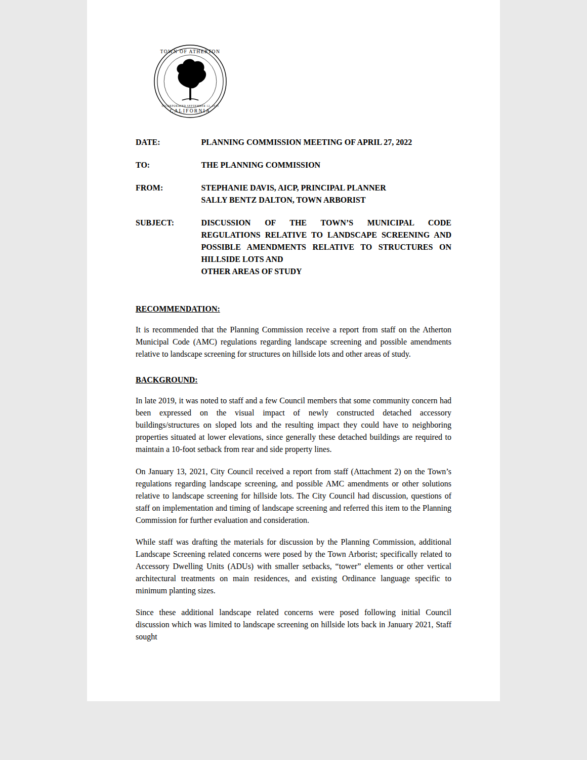| DATE: | PLANNING COMMISSION MEETING OF APRIL 27, 2022 |
| TO: | THE PLANNING COMMISSION |
| FROM: | STEPHANIE DAVIS, AICP, PRINCIPAL PLANNER SALLY BENTZ DALTON, TOWN ARBORIST |
| SUBJECT: | DISCUSSION OF THE TOWN’S MUNICIPAL CODE REGULATIONS RELATIVE TO LANDSCAPE SCREENING AND POSSIBLE AMENDMENTS RELATIVE TO STRUCTURES ON HILLSIDE LOTS AND OTHER AREAS OF STUDY |
Recommendation:
It is recommended that the Planning Commission receive a report from staff on the Atherton Municipal Code (AMC) regulations regarding landscape screening and possible amendments relative to landscape screening for structures on hillside lots and other areas of study.
Background:
In late 2019, it was noted to staff and a few Council members that some community concern had been expressed on the visual impact of newly constructed detached accessory buildings/structures on sloped lots and the resulting impact they could have to neighboring properties situated at lower elevations, since generally these detached buildings are required to maintain a 10-foot setback from rear and side property lines.
On January 13, 2021, City Council received a report from staff (Attachment 2) on the Town’s regulations regarding landscape screening, and possible AMC amendments or other solutions relative to landscape screening for hillside lots. The City Council had discussion, questions of staff on implementation and timing of landscape screening and referred this item to the Planning Commission for further evaluation and consideration.
While staff was drafting the materials for discussion by the Planning Commission, additional Landscape Screening related concerns were posed by the Town Arborist; specifically related to Accessory Dwelling Units (ADUs) with smaller setbacks, “tower” elements or other vertical architectural treatments on main residences, and existing Ordinance language specific to minimum planting sizes.
Since these additional landscape related concerns were posed following initial Council discussion which was limited to landscape screening on hillside lots back in January 2021, Staff sought